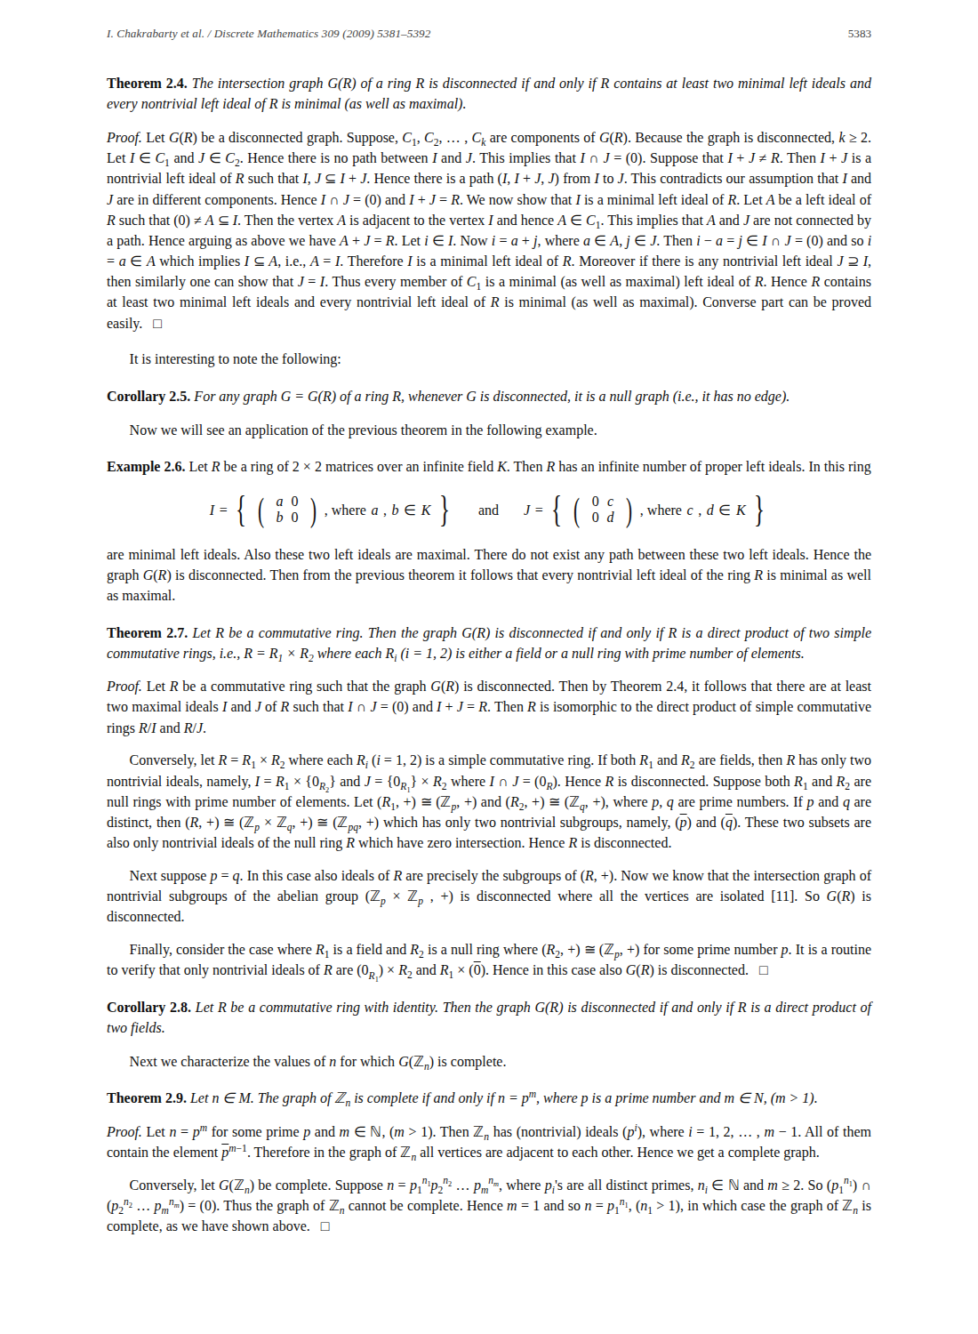I. Chakrabarty et al. / Discrete Mathematics 309 (2009) 5381–5392 5383
Theorem 2.4. The intersection graph G(R) of a ring R is disconnected if and only if R contains at least two minimal left ideals and every nontrivial left ideal of R is minimal (as well as maximal).
Proof. Let G(R) be a disconnected graph. Suppose, C1, C2, … , Ck are components of G(R). Because the graph is disconnected, k ≥ 2. Let I ∈ C1 and J ∈ C2. Hence there is no path between I and J. This implies that I ∩ J = (0). Suppose that I + J ≠ R. Then I + J is a nontrivial left ideal of R such that I, J ⊆ I + J. Hence there is a path (I, I + J, J) from I to J. This contradicts our assumption that I and J are in different components. Hence I ∩ J = (0) and I + J = R. We now show that I is a minimal left ideal of R. Let A be a left ideal of R such that (0) ≠ A ⊆ I. Then the vertex A is adjacent to the vertex I and hence A ∈ C1. This implies that A and J are not connected by a path. Hence arguing as above we have A + J = R. Let i ∈ I. Now i = a + j, where a ∈ A, j ∈ J. Then i − a = j ∈ I ∩ J = (0) and so i = a ∈ A which implies I ⊆ A, i.e., A = I. Therefore I is a minimal left ideal of R. Moreover if there is any nontrivial left ideal J ⊇ I, then similarly one can show that J = I. Thus every member of C1 is a minimal (as well as maximal) left ideal of R. Hence R contains at least two minimal left ideals and every nontrivial left ideal of R is minimal (as well as maximal). Converse part can be proved easily. □
It is interesting to note the following:
Corollary 2.5. For any graph G = G(R) of a ring R, whenever G is disconnected, it is a null graph (i.e., it has no edge).
Now we will see an application of the previous theorem in the following example.
Example 2.6. Let R be a ring of 2 × 2 matrices over an infinite field K. Then R has an infinite number of proper left ideals. In this ring
I = { (
| a | 0 |
| b | 0 |
) , where a, b ∈ K } and J = { (
| 0 | c |
| 0 | d |
) , where c, d ∈ K }
are minimal left ideals. Also these two left ideals are maximal. There do not exist any path between these two left ideals. Hence the graph G(R) is disconnected. Then from the previous theorem it follows that every nontrivial left ideal of the ring R is minimal as well as maximal.
Theorem 2.7. Let R be a commutative ring. Then the graph G(R) is disconnected if and only if R is a direct product of two simple commutative rings, i.e., R = R1 × R2 where each Ri (i = 1, 2) is either a field or a null ring with prime number of elements.
Proof. Let R be a commutative ring such that the graph G(R) is disconnected. Then by Theorem 2.4, it follows that there are at least two maximal ideals I and J of R such that I ∩ J = (0) and I + J = R. Then R is isomorphic to the direct product of simple commutative rings R/I and R/J.
Conversely, let R = R1 × R2 where each Ri (i = 1, 2) is a simple commutative ring. If both R1 and R2 are fields, then R has only two nontrivial ideals, namely, I = R1 × {0R2} and J = {0R1} × R2 where I ∩ J = (0R). Hence R is disconnected. Suppose both R1 and R2 are null rings with prime number of elements. Let (R1, +) ≅ (ℤp, +) and (R2, +) ≅ (ℤq, +), where p, q are prime numbers. If p and q are distinct, then (R, +) ≅ (ℤp × ℤq, +) ≅ (ℤpq, +) which has only two nontrivial subgroups, namely, (p) and (q). These two subsets are also only nontrivial ideals of the null ring R which have zero intersection. Hence R is disconnected.
Next suppose p = q. In this case also ideals of R are precisely the subgroups of (R, +). Now we know that the intersection graph of nontrivial subgroups of the abelian group (ℤp × ℤp , +) is disconnected where all the vertices are isolated [11]. So G(R) is disconnected.
Finally, consider the case where R1 is a field and R2 is a null ring where (R2, +) ≅ (ℤp, +) for some prime number p. It is a routine to verify that only nontrivial ideals of R are (0R1) × R2 and R1 × (0). Hence in this case also G(R) is disconnected. □
Corollary 2.8. Let R be a commutative ring with identity. Then the graph G(R) is disconnected if and only if R is a direct product of two fields.
Next we characterize the values of n for which G(ℤn) is complete.
Theorem 2.9. Let n ∈ M. The graph of ℤn is complete if and only if n = pm, where p is a prime number and m ∈ N, (m > 1).
Proof. Let n = pm for some prime p and m ∈ ℕ, (m > 1). Then ℤn has (nontrivial) ideals (pi), where i = 1, 2, … , m − 1. All of them contain the element pm−1. Therefore in the graph of ℤn all vertices are adjacent to each other. Hence we get a complete graph.
Conversely, let G(ℤn) be complete. Suppose n = p1n1p2n2 … pmnm, where pi's are all distinct primes, ni ∈ ℕ and m ≥ 2. So (p1n1) ∩ (p2n2 … pmnm) = (0). Thus the graph of ℤn cannot be complete. Hence m = 1 and so n = p1n1, (n1 > 1), in which case the graph of ℤn is complete, as we have shown above. □